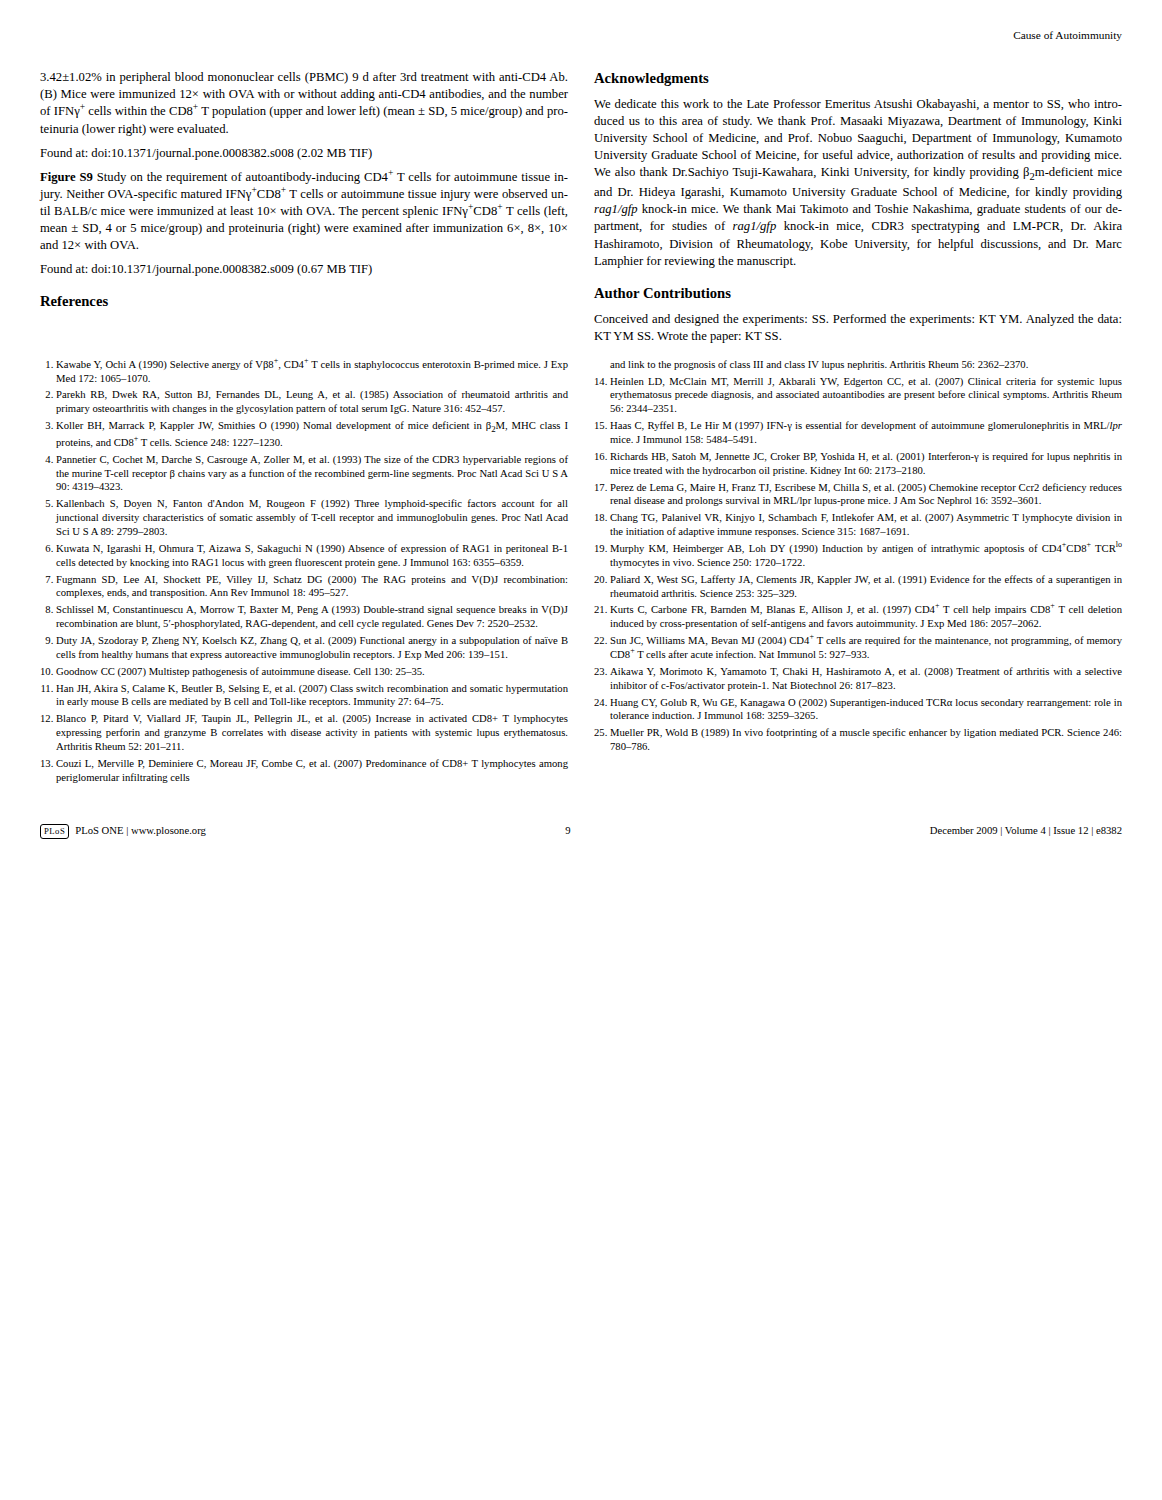Cause of Autoimmunity
3.42±1.02% in peripheral blood mononuclear cells (PBMC) 9 d after 3rd treatment with anti-CD4 Ab. (B) Mice were immunized 12× with OVA with or without adding anti-CD4 antibodies, and the number of IFNγ+ cells within the CD8+ T population (upper and lower left) (mean ± SD, 5 mice/group) and proteinuria (lower right) were evaluated.
Found at: doi:10.1371/journal.pone.0008382.s008 (2.02 MB TIF)
Figure S9 Study on the requirement of autoantibody-inducing CD4+ T cells for autoimmune tissue injury. Neither OVA-specific matured IFNγ+CD8+ T cells or autoimmune tissue injury were observed until BALB/c mice were immunized at least 10× with OVA. The percent splenic IFNγ+CD8+ T cells (left, mean ± SD, 4 or 5 mice/group) and proteinuria (right) were examined after immunization 6×, 8×, 10× and 12× with OVA.
Found at: doi:10.1371/journal.pone.0008382.s009 (0.67 MB TIF)
References
Acknowledgments
We dedicate this work to the Late Professor Emeritus Atsushi Okabayashi, a mentor to SS, who introduced us to this area of study. We thank Prof. Masaaki Miyazawa, Deartment of Immunology, Kinki University School of Medicine, and Prof. Nobuo Saaguchi, Department of Immunology, Kumamoto University Graduate School of Meicine, for useful advice, authorization of results and providing mice. We also thank Dr.Sachiyo Tsuji-Kawahara, Kinki University, for kindly providing β2m-deficient mice and Dr. Hideya Igarashi, Kumamoto University Graduate School of Medicine, for kindly providing rag1/gfp knock-in mice. We thank Mai Takimoto and Toshie Nakashima, graduate students of our department, for studies of rag1/gfp knock-in mice, CDR3 spectratyping and LM-PCR, Dr. Akira Hashiramoto, Division of Rheumatology, Kobe University, for helpful discussions, and Dr. Marc Lamphier for reviewing the manuscript.
Author Contributions
Conceived and designed the experiments: SS. Performed the experiments: KT YM. Analyzed the data: KT YM SS. Wrote the paper: KT SS.
Kawabe Y, Ochi A (1990) Selective anergy of Vβ8+, CD4+ T cells in staphylococcus enterotoxin B-primed mice. J Exp Med 172: 1065–1070.
Parekh RB, Dwek RA, Sutton BJ, Fernandes DL, Leung A, et al. (1985) Association of rheumatoid arthritis and primary osteoarthritis with changes in the glycosylation pattern of total serum IgG. Nature 316: 452–457.
Koller BH, Marrack P, Kappler JW, Smithies O (1990) Nomal development of mice deficient in β2M, MHC class I proteins, and CD8+ T cells. Science 248: 1227–1230.
Pannetier C, Cochet M, Darche S, Casrouge A, Zoller M, et al. (1993) The size of the CDR3 hypervariable regions of the murine T-cell receptor β chains vary as a function of the recombined germ-line segments. Proc Natl Acad Sci U S A 90: 4319–4323.
Kallenbach S, Doyen N, Fanton d'Andon M, Rougeon F (1992) Three lymphoid-specific factors account for all junctional diversity characteristics of somatic assembly of T-cell receptor and immunoglobulin genes. Proc Natl Acad Sci U S A 89: 2799–2803.
Kuwata N, Igarashi H, Ohmura T, Aizawa S, Sakaguchi N (1990) Absence of expression of RAG1 in peritoneal B-1 cells detected by knocking into RAG1 locus with green fluorescent protein gene. J Immunol 163: 6355–6359.
Fugmann SD, Lee AI, Shockett PE, Villey IJ, Schatz DG (2000) The RAG proteins and V(D)J recombination: complexes, ends, and transposition. Ann Rev Immunol 18: 495–527.
Schlissel M, Constantinuescu A, Morrow T, Baxter M, Peng A (1993) Double-strand signal sequence breaks in V(D)J recombination are blunt, 5′-phosphorylated, RAG-dependent, and cell cycle regulated. Genes Dev 7: 2520–2532.
Duty JA, Szodoray P, Zheng NY, Koelsch KZ, Zhang Q, et al. (2009) Functional anergy in a subpopulation of naïve B cells from healthy humans that express autoreactive immunoglobulin receptors. J Exp Med 206: 139–151.
Goodnow CC (2007) Multistep pathogenesis of autoimmune disease. Cell 130: 25–35.
Han JH, Akira S, Calame K, Beutler B, Selsing E, et al. (2007) Class switch recombination and somatic hypermutation in early mouse B cells are mediated by B cell and Toll-like receptors. Immunity 27: 64–75.
Blanco P, Pitard V, Viallard JF, Taupin JL, Pellegrin JL, et al. (2005) Increase in activated CD8+ T lymphocytes expressing perforin and granzyme B correlates with disease activity in patients with systemic lupus erythematosus. Arthritis Rheum 52: 201–211.
Couzi L, Merville P, Deminiere C, Moreau JF, Combe C, et al. (2007) Predominance of CD8+ T lymphocytes among periglomerular infiltrating cells
and link to the prognosis of class III and class IV lupus nephritis. Arthritis Rheum 56: 2362–2370.
Heinlen LD, McClain MT, Merrill J, Akbarali YW, Edgerton CC, et al. (2007) Clinical criteria for systemic lupus erythematosus precede diagnosis, and associated autoantibodies are present before clinical symptoms. Arthritis Rheum 56: 2344–2351.
Haas C, Ryffel B, Le Hir M (1997) IFN-γ is essential for development of autoimmune glomerulonephritis in MRL/lpr mice. J Immunol 158: 5484–5491.
Richards HB, Satoh M, Jennette JC, Croker BP, Yoshida H, et al. (2001) Interferon-γ is required for lupus nephritis in mice treated with the hydrocarbon oil pristine. Kidney Int 60: 2173–2180.
Perez de Lema G, Maire H, Franz TJ, Escribese M, Chilla S, et al. (2005) Chemokine receptor Ccr2 deficiency reduces renal disease and prolongs survival in MRL/lpr lupus-prone mice. J Am Soc Nephrol 16: 3592–3601.
Chang TG, Palanivel VR, Kinjyo I, Schambach F, Intlekofer AM, et al. (2007) Asymmetric T lymphocyte division in the initiation of adaptive immune responses. Science 315: 1687–1691.
Murphy KM, Heimberger AB, Loh DY (1990) Induction by antigen of intrathymic apoptosis of CD4+CD8+ TCRlo thymocytes in vivo. Science 250: 1720–1722.
Paliard X, West SG, Lafferty JA, Clements JR, Kappler JW, et al. (1991) Evidence for the effects of a superantigen in rheumatoid arthritis. Science 253: 325–329.
Kurts C, Carbone FR, Barnden M, Blanas E, Allison J, et al. (1997) CD4+ T cell help impairs CD8+ T cell deletion induced by cross-presentation of self-antigens and favors autoimmunity. J Exp Med 186: 2057–2062.
Sun JC, Williams MA, Bevan MJ (2004) CD4+ T cells are required for the maintenance, not programming, of memory CD8+ T cells after acute infection. Nat Immunol 5: 927–933.
Aikawa Y, Morimoto K, Yamamoto T, Chaki H, Hashiramoto A, et al. (2008) Treatment of arthritis with a selective inhibitor of c-Fos/activator protein-1. Nat Biotechnol 26: 817–823.
Huang CY, Golub R, Wu GE, Kanagawa O (2002) Superantigen-induced TCRα locus secondary rearrangement: role in tolerance induction. J Immunol 168: 3259–3265.
Mueller PR, Wold B (1989) In vivo footprinting of a muscle specific enhancer by ligation mediated PCR. Science 246: 780–786.
PLoS PLoS ONE | www.plosone.org
9
December 2009 | Volume 4 | Issue 12 | e8382